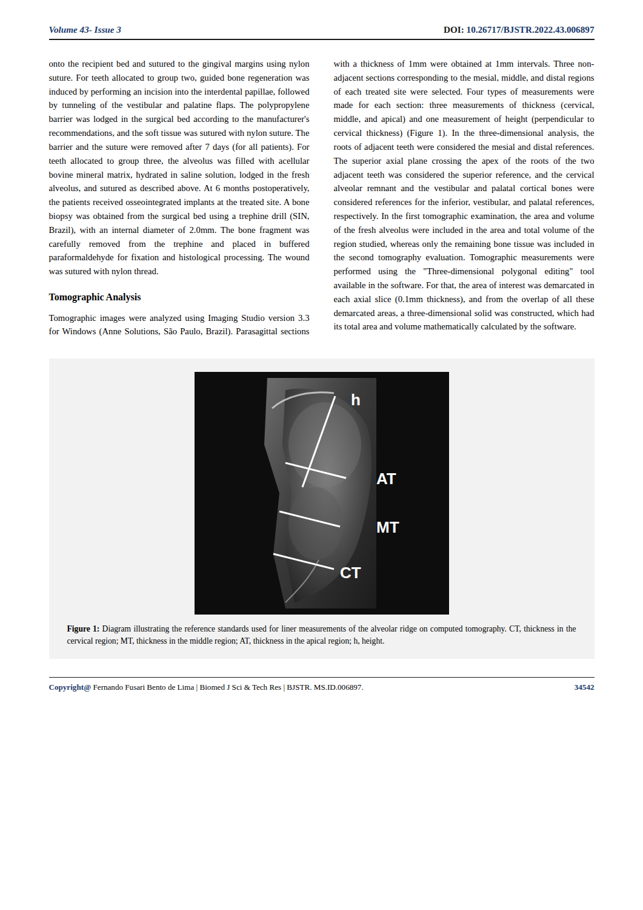Volume 43- Issue 3
DOI: 10.26717/BJSTR.2022.43.006897
onto the recipient bed and sutured to the gingival margins using nylon suture. For teeth allocated to group two, guided bone regeneration was induced by performing an incision into the interdental papillae, followed by tunneling of the vestibular and palatine flaps. The polypropylene barrier was lodged in the surgical bed according to the manufacturer's recommendations, and the soft tissue was sutured with nylon suture. The barrier and the suture were removed after 7 days (for all patients). For teeth allocated to group three, the alveolus was filled with acellular bovine mineral matrix, hydrated in saline solution, lodged in the fresh alveolus, and sutured as described above. At 6 months postoperatively, the patients received osseointegrated implants at the treated site. A bone biopsy was obtained from the surgical bed using a trephine drill (SIN, Brazil), with an internal diameter of 2.0mm. The bone fragment was carefully removed from the trephine and placed in buffered paraformaldehyde for fixation and histological processing. The wound was sutured with nylon thread.
Tomographic Analysis
Tomographic images were analyzed using Imaging Studio version 3.3 for Windows (Anne Solutions, São Paulo, Brazil). Parasagittal sections with a thickness of 1mm were obtained at 1mm intervals. Three non-adjacent sections corresponding to the mesial, middle, and distal regions of each treated site were selected. Four types of measurements were made for each section: three measurements of thickness (cervical, middle, and apical) and one measurement of height (perpendicular to cervical thickness) (Figure 1). In the three-dimensional analysis, the roots of adjacent teeth were considered the mesial and distal references. The superior axial plane crossing the apex of the roots of the two adjacent teeth was considered the superior reference, and the cervical alveolar remnant and the vestibular and palatal cortical bones were considered references for the inferior, vestibular, and palatal references, respectively. In the first tomographic examination, the area and volume of the fresh alveolus were included in the area and total volume of the region studied, whereas only the remaining bone tissue was included in the second tomography evaluation. Tomographic measurements were performed using the "Three-dimensional polygonal editing" tool available in the software. For that, the area of interest was demarcated in each axial slice (0.1mm thickness), and from the overlap of all these demarcated areas, a three-dimensional solid was constructed, which had its total area and volume mathematically calculated by the software.
h AT MT CT
Figure 1: Diagram illustrating the reference standards used for liner measurements of the alveolar ridge on computed tomography. CT, thickness in the cervical region; MT, thickness in the middle region; AT, thickness in the apical region; h, height.
Copyright@ Fernando Fusari Bento de Lima | Biomed J Sci & Tech Res | BJSTR. MS.ID.006897.
34542